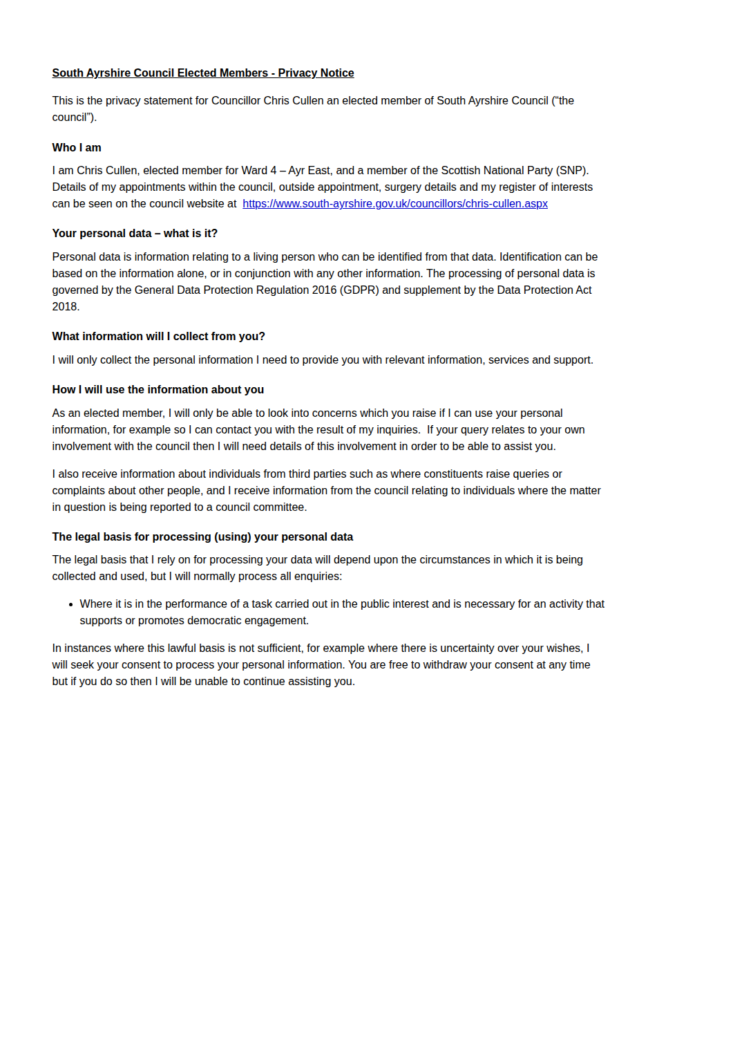South Ayrshire Council Elected Members - Privacy Notice
This is the privacy statement for Councillor Chris Cullen an elected member of South Ayrshire Council (“the council”).
Who I am
I am Chris Cullen, elected member for Ward 4 – Ayr East, and a member of the Scottish National Party (SNP). Details of my appointments within the council, outside appointment, surgery details and my register of interests can be seen on the council website at https://www.south-ayrshire.gov.uk/councillors/chris-cullen.aspx
Your personal data – what is it?
Personal data is information relating to a living person who can be identified from that data. Identification can be based on the information alone, or in conjunction with any other information. The processing of personal data is governed by the General Data Protection Regulation 2016 (GDPR) and supplement by the Data Protection Act 2018.
What information will I collect from you?
I will only collect the personal information I need to provide you with relevant information, services and support.
How I will use the information about you
As an elected member, I will only be able to look into concerns which you raise if I can use your personal information, for example so I can contact you with the result of my inquiries. If your query relates to your own involvement with the council then I will need details of this involvement in order to be able to assist you.
I also receive information about individuals from third parties such as where constituents raise queries or complaints about other people, and I receive information from the council relating to individuals where the matter in question is being reported to a council committee.
The legal basis for processing (using) your personal data
The legal basis that I rely on for processing your data will depend upon the circumstances in which it is being collected and used, but I will normally process all enquiries:
Where it is in the performance of a task carried out in the public interest and is necessary for an activity that supports or promotes democratic engagement.
In instances where this lawful basis is not sufficient, for example where there is uncertainty over your wishes, I will seek your consent to process your personal information. You are free to withdraw your consent at any time but if you do so then I will be unable to continue assisting you.